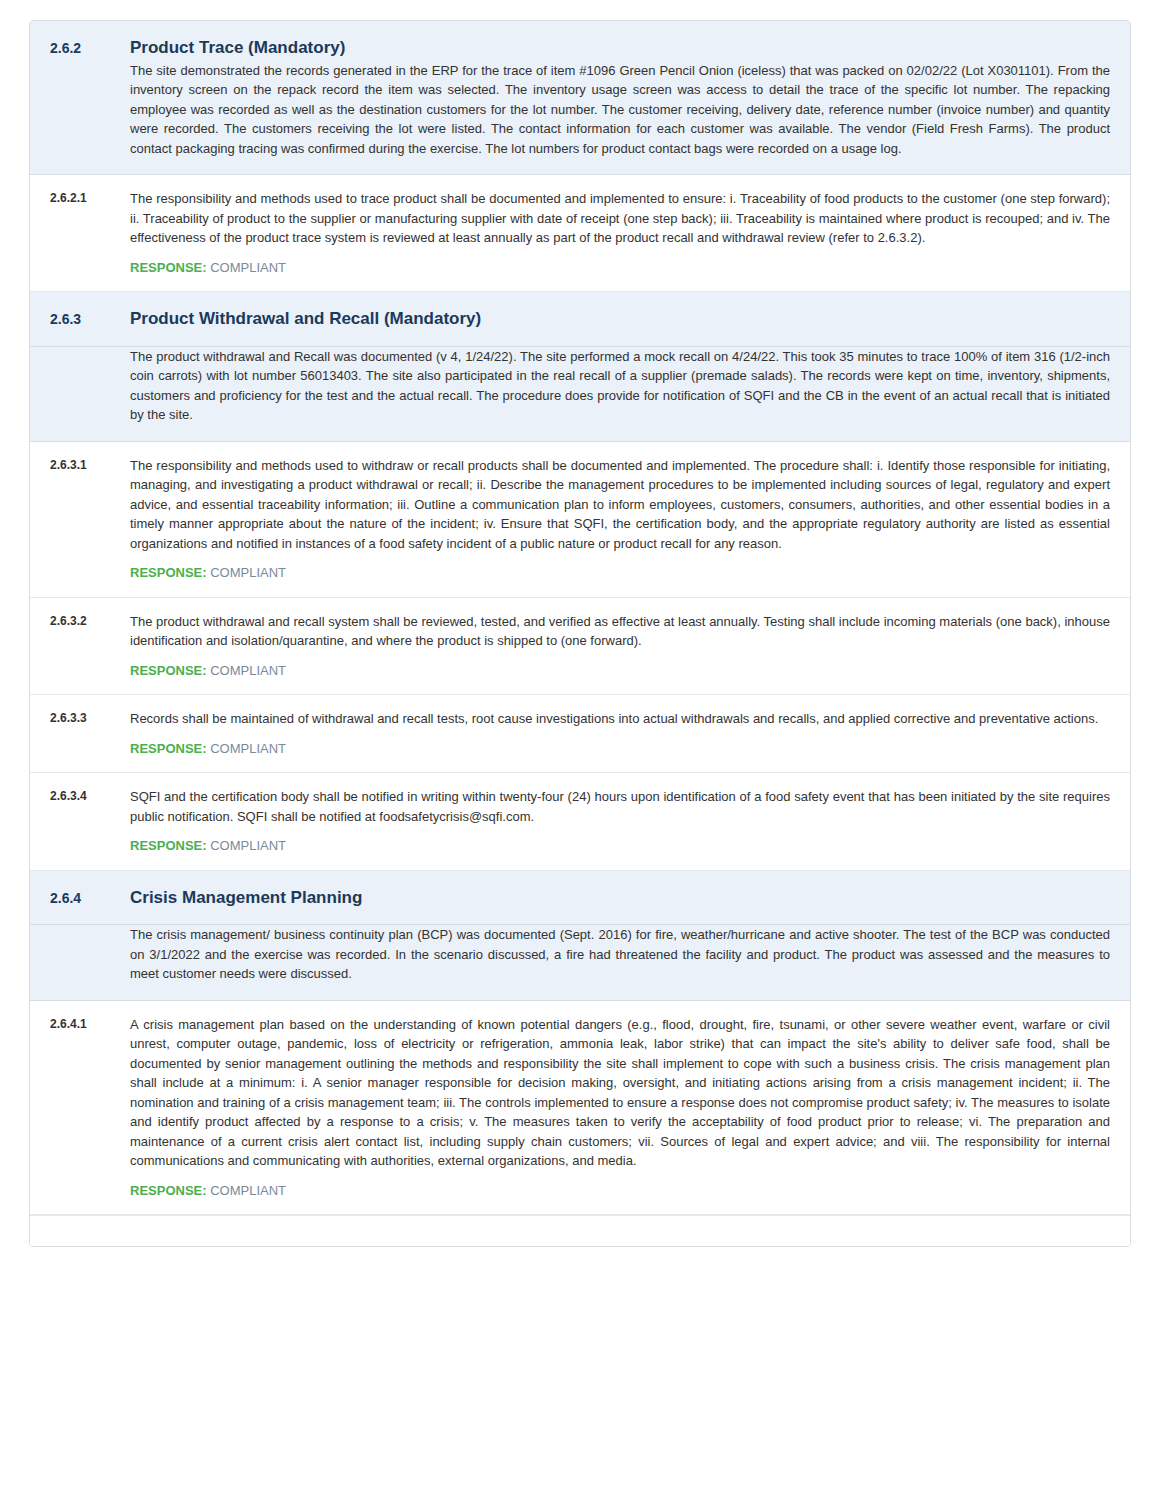2.6.2
Product Trace (Mandatory)
The site demonstrated the records generated in the ERP for the trace of item #1096 Green Pencil Onion (iceless) that was packed on 02/02/22 (Lot X0301101). From the inventory screen on the repack record the item was selected. The inventory usage screen was access to detail the trace of the specific lot number. The repacking employee was recorded as well as the destination customers for the lot number. The customer receiving, delivery date, reference number (invoice number) and quantity were recorded. The customers receiving the lot were listed. The contact information for each customer was available. The vendor (Field Fresh Farms). The product contact packaging tracing was confirmed during the exercise. The lot numbers for product contact bags were recorded on a usage log.
2.6.2.1
The responsibility and methods used to trace product shall be documented and implemented to ensure: i. Traceability of food products to the customer (one step forward); ii. Traceability of product to the supplier or manufacturing supplier with date of receipt (one step back); iii. Traceability is maintained where product is recouped; and iv. The effectiveness of the product trace system is reviewed at least annually as part of the product recall and withdrawal review (refer to 2.6.3.2).
RESPONSE: COMPLIANT
2.6.3
Product Withdrawal and Recall (Mandatory)
The product withdrawal and Recall was documented (v 4, 1/24/22). The site performed a mock recall on 4/24/22. This took 35 minutes to trace 100% of item 316 (1/2-inch coin carrots) with lot number 56013403. The site also participated in the real recall of a supplier (premade salads). The records were kept on time, inventory, shipments, customers and proficiency for the test and the actual recall. The procedure does provide for notification of SQFI and the CB in the event of an actual recall that is initiated by the site.
2.6.3.1
The responsibility and methods used to withdraw or recall products shall be documented and implemented. The procedure shall: i. Identify those responsible for initiating, managing, and investigating a product withdrawal or recall; ii. Describe the management procedures to be implemented including sources of legal, regulatory and expert advice, and essential traceability information; iii. Outline a communication plan to inform employees, customers, consumers, authorities, and other essential bodies in a timely manner appropriate about the nature of the incident; iv. Ensure that SQFI, the certification body, and the appropriate regulatory authority are listed as essential organizations and notified in instances of a food safety incident of a public nature or product recall for any reason.
RESPONSE: COMPLIANT
2.6.3.2
The product withdrawal and recall system shall be reviewed, tested, and verified as effective at least annually. Testing shall include incoming materials (one back), inhouse identification and isolation/quarantine, and where the product is shipped to (one forward).
RESPONSE: COMPLIANT
2.6.3.3
Records shall be maintained of withdrawal and recall tests, root cause investigations into actual withdrawals and recalls, and applied corrective and preventative actions.
RESPONSE: COMPLIANT
2.6.3.4
SQFI and the certification body shall be notified in writing within twenty-four (24) hours upon identification of a food safety event that has been initiated by the site requires public notification. SQFI shall be notified at foodsafetycrisis@sqfi.com.
RESPONSE: COMPLIANT
2.6.4
Crisis Management Planning
The crisis management/ business continuity plan (BCP) was documented (Sept. 2016) for fire, weather/hurricane and active shooter. The test of the BCP was conducted on 3/1/2022 and the exercise was recorded. In the scenario discussed, a fire had threatened the facility and product. The product was assessed and the measures to meet customer needs were discussed.
2.6.4.1
A crisis management plan based on the understanding of known potential dangers (e.g., flood, drought, fire, tsunami, or other severe weather event, warfare or civil unrest, computer outage, pandemic, loss of electricity or refrigeration, ammonia leak, labor strike) that can impact the site's ability to deliver safe food, shall be documented by senior management outlining the methods and responsibility the site shall implement to cope with such a business crisis. The crisis management plan shall include at a minimum: i. A senior manager responsible for decision making, oversight, and initiating actions arising from a crisis management incident; ii. The nomination and training of a crisis management team; iii. The controls implemented to ensure a response does not compromise product safety; iv. The measures to isolate and identify product affected by a response to a crisis; v. The measures taken to verify the acceptability of food product prior to release; vi. The preparation and maintenance of a current crisis alert contact list, including supply chain customers; vii. Sources of legal and expert advice; and viii. The responsibility for internal communications and communicating with authorities, external organizations, and media.
RESPONSE: COMPLIANT